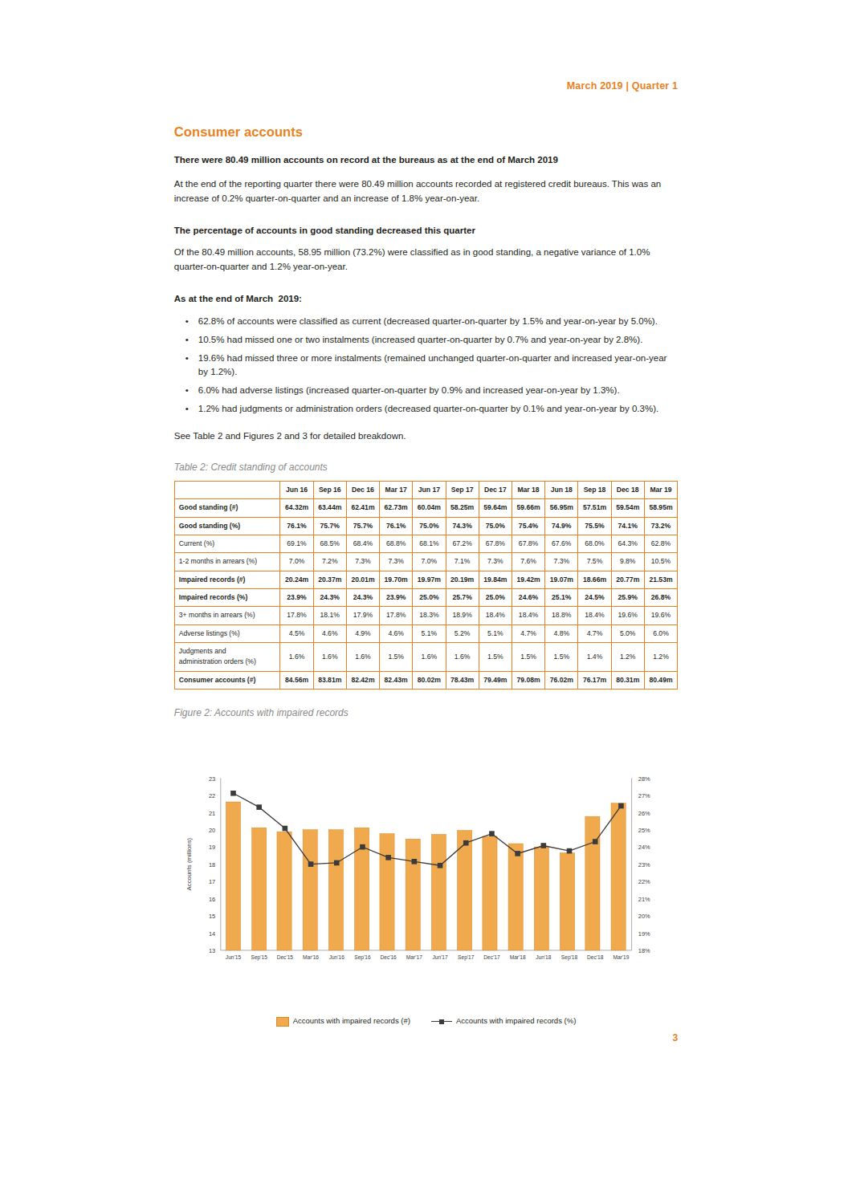March 2019 | Quarter 1
Consumer accounts
There were 80.49 million accounts on record at the bureaus as at the end of March 2019
At the end of the reporting quarter there were 80.49 million accounts recorded at registered credit bureaus. This was an increase of 0.2% quarter-on-quarter and an increase of 1.8% year-on-year.
The percentage of accounts in good standing decreased this quarter
Of the 80.49 million accounts, 58.95 million (73.2%) were classified as in good standing, a negative variance of 1.0% quarter-on-quarter and 1.2% year-on-year.
As at the end of March 2019:
62.8% of accounts were classified as current (decreased quarter-on-quarter by 1.5% and year-on-year by 5.0%).
10.5% had missed one or two instalments (increased quarter-on-quarter by 0.7% and year-on-year by 2.8%).
19.6% had missed three or more instalments (remained unchanged quarter-on-quarter and increased year-on-year by 1.2%).
6.0% had adverse listings (increased quarter-on-quarter by 0.9% and increased year-on-year by 1.3%).
1.2% had judgments or administration orders (decreased quarter-on-quarter by 0.1% and year-on-year by 0.3%).
See Table 2 and Figures 2 and 3 for detailed breakdown.
Table 2: Credit standing of accounts
| | Jun 16 | Sep 16 | Dec 16 | Mar 17 | Jun 17 | Sep 17 | Dec 17 | Mar 18 | Jun 18 | Sep 18 | Dec 18 | Mar 19 |
| --- | --- | --- | --- | --- | --- | --- | --- | --- | --- | --- | --- | --- |
| Good standing (#) | 64.32m | 63.44m | 62.41m | 62.73m | 60.04m | 58.25m | 59.64m | 59.66m | 56.95m | 57.51m | 59.54m | 58.95m |
| Good standing (%) | 76.1% | 75.7% | 75.7% | 76.1% | 75.0% | 74.3% | 75.0% | 75.4% | 74.9% | 75.5% | 74.1% | 73.2% |
| Current (%) | 69.1% | 68.5% | 68.4% | 68.8% | 68.1% | 67.2% | 67.8% | 67.8% | 67.6% | 68.0% | 64.3% | 62.8% |
| 1-2 months in arrears (%) | 7.0% | 7.2% | 7.3% | 7.3% | 7.0% | 7.1% | 7.3% | 7.6% | 7.3% | 7.5% | 9.8% | 10.5% |
| Impaired records (#) | 20.24m | 20.37m | 20.01m | 19.70m | 19.97m | 20.19m | 19.84m | 19.42m | 19.07m | 18.66m | 20.77m | 21.53m |
| Impaired records (%) | 23.9% | 24.3% | 24.3% | 23.9% | 25.0% | 25.7% | 25.0% | 24.6% | 25.1% | 24.5% | 25.9% | 26.8% |
| 3+ months in arrears (%) | 17.8% | 18.1% | 17.9% | 17.8% | 18.3% | 18.9% | 18.4% | 18.4% | 18.8% | 18.4% | 19.6% | 19.6% |
| Adverse listings (%) | 4.5% | 4.6% | 4.9% | 4.6% | 5.1% | 5.2% | 5.1% | 4.7% | 4.8% | 4.7% | 5.0% | 6.0% |
| Judgments and administration orders (%) | 1.6% | 1.6% | 1.6% | 1.5% | 1.6% | 1.6% | 1.5% | 1.5% | 1.5% | 1.4% | 1.2% | 1.2% |
| Consumer accounts (#) | 84.56m | 83.81m | 82.42m | 82.43m | 80.02m | 78.43m | 79.49m | 79.08m | 76.02m | 76.17m | 80.31m | 80.49m |
Figure 2: Accounts with impaired records
23 22 21 20 19 18 17 16 15 14 13 28% 27% 26% 25% 24% 23% 22% 21% 20% 19% 18% Accounts (millions) Jun'15 Sep'15 Dec'15 Mar'16 Jun'16 Sep'16 Dec'16 Mar'17 Jun'17 Sep'17 Dec'17 Mar'18 Jun'18 Sep'18 Dec'18 Mar'19
Accounts with impaired records (#) Accounts with impaired records (%)
3